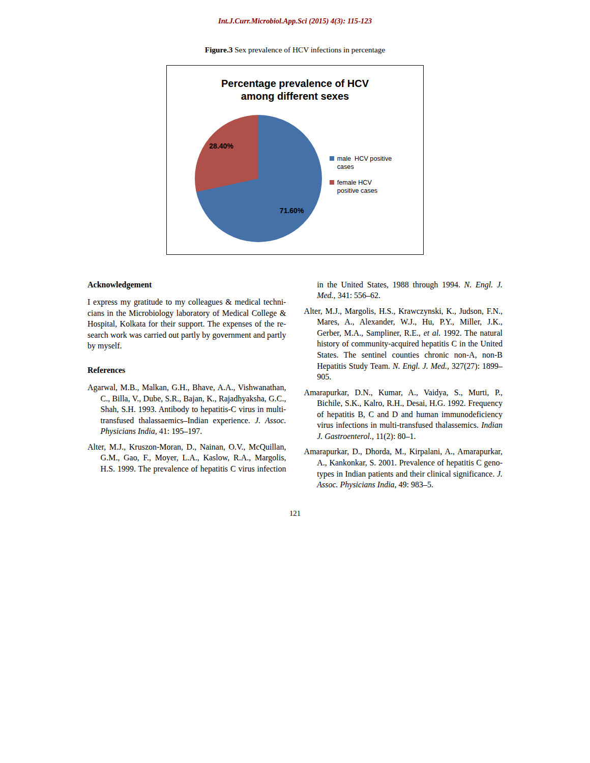Int.J.Curr.Microbiol.App.Sci (2015) 4(3): 115-123
Figure.3 Sex prevalence of HCV infections in percentage
Percentage prevalence of HCV
among different sexes
28.40%
71.60%
male HCV positive cases
female HCV positive cases
Acknowledgement
I express my gratitude to my colleagues & medical technicians in the Microbiology laboratory of Medical College & Hospital, Kolkata for their support. The expenses of the research work was carried out partly by government and partly by myself.
References
Agarwal, M.B., Malkan, G.H., Bhave, A.A., Vishwanathan, C., Billa, V., Dube, S.R., Bajan, K., Rajadhyaksha, G.C., Shah, S.H. 1993. Antibody to hepatitis-C virus in multi-transfused thalassaemics–Indian experience. J. Assoc. Physicians India, 41: 195–197.
Alter, M.J., Kruszon-Moran, D., Nainan, O.V., McQuillan, G.M., Gao, F., Moyer, L.A., Kaslow, R.A., Margolis, H.S. 1999. The prevalence of hepatitis C virus infection in the United States, 1988 through 1994. N. Engl. J. Med., 341: 556–62.
Alter, M.J., Margolis, H.S., Krawczynski, K., Judson, F.N., Mares, A., Alexander, W.J., Hu, P.Y., Miller, J.K., Gerber, M.A., Sampliner, R.E., et al. 1992. The natural history of community-acquired hepatitis C in the United States. The sentinel counties chronic non-A, non-B Hepatitis Study Team. N. Engl. J. Med., 327(27): 1899–905.
Amarapurkar, D.N., Kumar, A., Vaidya, S., Murti, P., Bichile, S.K., Kalro, R.H., Desai, H.G. 1992. Frequency of hepatitis B, C and D and human immunodeficiency virus infections in multi-transfused thalassemics. Indian J. Gastroenterol., 11(2): 80–1.
Amarapurkar, D., Dhorda, M., Kirpalani, A., Amarapurkar, A., Kankonkar, S. 2001. Prevalence of hepatitis C genotypes in Indian patients and their clinical significance. J. Assoc. Physicians India, 49: 983–5.
121